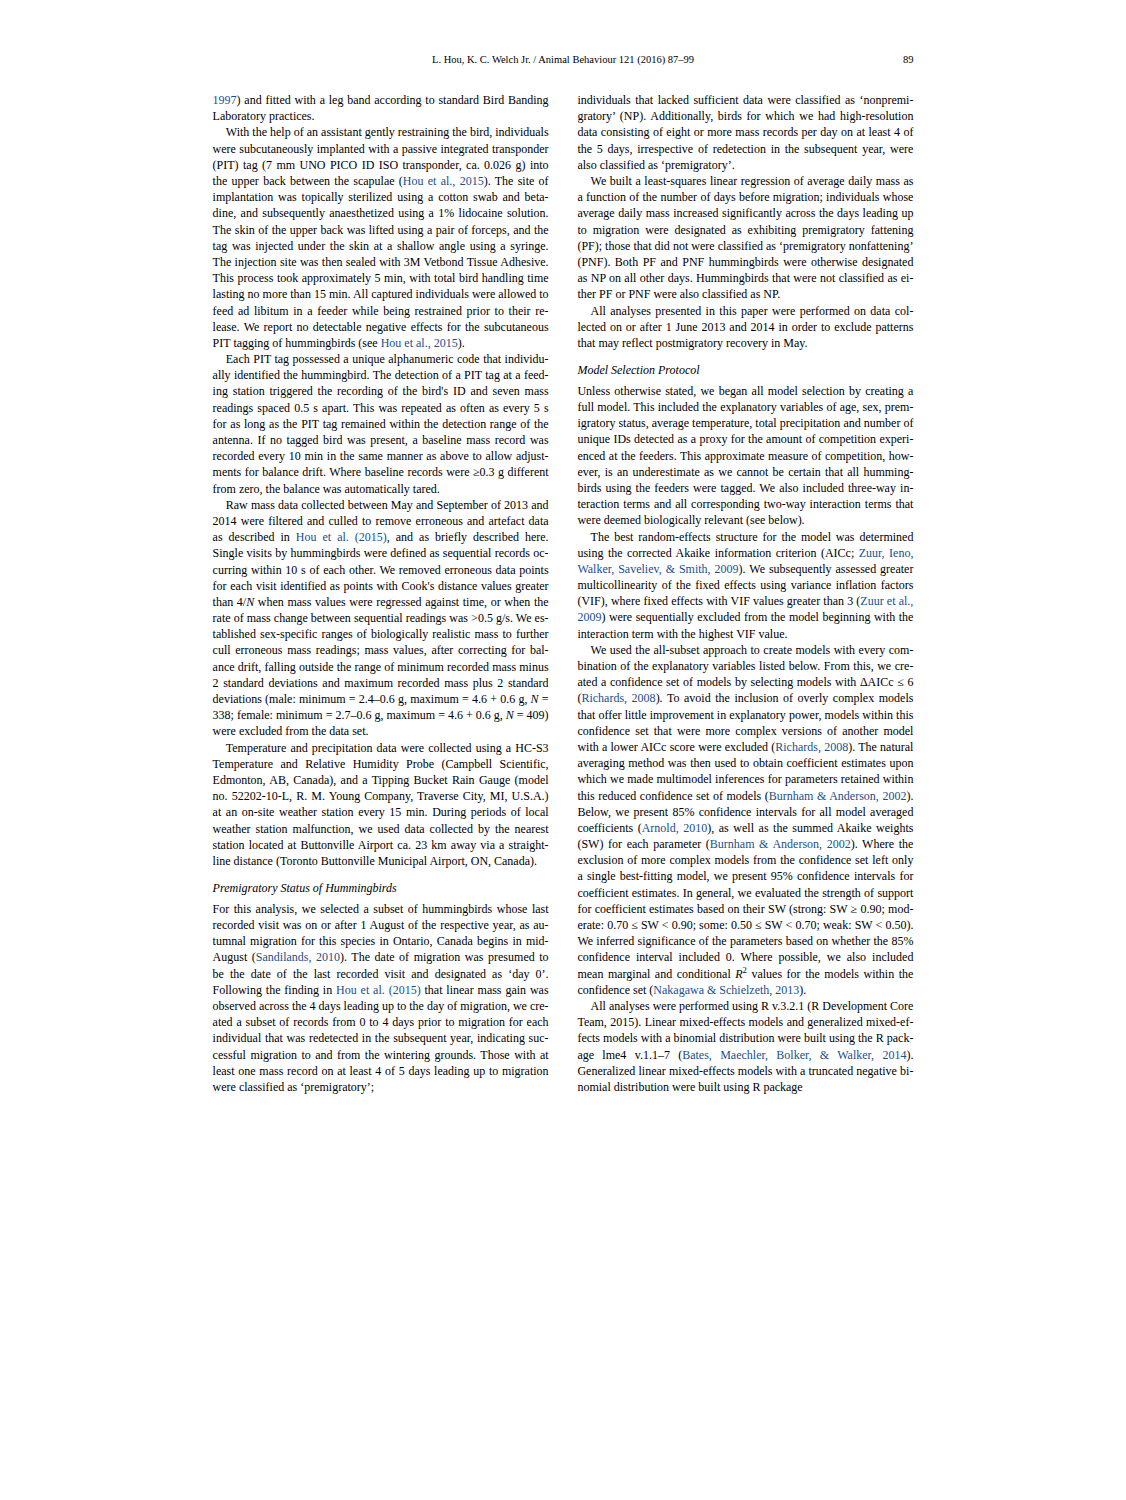L. Hou, K. C. Welch Jr. / Animal Behaviour 121 (2016) 87–99 89
1997) and fitted with a leg band according to standard Bird Banding Laboratory practices.
With the help of an assistant gently restraining the bird, individuals were subcutaneously implanted with a passive integrated transponder (PIT) tag (7 mm UNO PICO ID ISO transponder, ca. 0.026 g) into the upper back between the scapulae (Hou et al., 2015). The site of implantation was topically sterilized using a cotton swab and betadine, and subsequently anaesthetized using a 1% lidocaine solution. The skin of the upper back was lifted using a pair of forceps, and the tag was injected under the skin at a shallow angle using a syringe. The injection site was then sealed with 3M Vetbond Tissue Adhesive. This process took approximately 5 min, with total bird handling time lasting no more than 15 min. All captured individuals were allowed to feed ad libitum in a feeder while being restrained prior to their release. We report no detectable negative effects for the subcutaneous PIT tagging of hummingbirds (see Hou et al., 2015).
Each PIT tag possessed a unique alphanumeric code that individually identified the hummingbird. The detection of a PIT tag at a feeding station triggered the recording of the bird's ID and seven mass readings spaced 0.5 s apart. This was repeated as often as every 5 s for as long as the PIT tag remained within the detection range of the antenna. If no tagged bird was present, a baseline mass record was recorded every 10 min in the same manner as above to allow adjustments for balance drift. Where baseline records were ≥0.3 g different from zero, the balance was automatically tared.
Raw mass data collected between May and September of 2013 and 2014 were filtered and culled to remove erroneous and artefact data as described in Hou et al. (2015), and as briefly described here. Single visits by hummingbirds were defined as sequential records occurring within 10 s of each other. We removed erroneous data points for each visit identified as points with Cook's distance values greater than 4/N when mass values were regressed against time, or when the rate of mass change between sequential readings was >0.5 g/s. We established sex-specific ranges of biologically realistic mass to further cull erroneous mass readings; mass values, after correcting for balance drift, falling outside the range of minimum recorded mass minus 2 standard deviations and maximum recorded mass plus 2 standard deviations (male: minimum = 2.4–0.6 g, maximum = 4.6 + 0.6 g, N = 338; female: minimum = 2.7–0.6 g, maximum = 4.6 + 0.6 g, N = 409) were excluded from the data set.
Temperature and precipitation data were collected using a HC-S3 Temperature and Relative Humidity Probe (Campbell Scientific, Edmonton, AB, Canada), and a Tipping Bucket Rain Gauge (model no. 52202-10-L, R. M. Young Company, Traverse City, MI, U.S.A.) at an on-site weather station every 15 min. During periods of local weather station malfunction, we used data collected by the nearest station located at Buttonville Airport ca. 23 km away via a straight-line distance (Toronto Buttonville Municipal Airport, ON, Canada).
Premigratory Status of Hummingbirds
For this analysis, we selected a subset of hummingbirds whose last recorded visit was on or after 1 August of the respective year, as autumnal migration for this species in Ontario, Canada begins in mid-August (Sandilands, 2010). The date of migration was presumed to be the date of the last recorded visit and designated as ‘day 0’. Following the finding in Hou et al. (2015) that linear mass gain was observed across the 4 days leading up to the day of migration, we created a subset of records from 0 to 4 days prior to migration for each individual that was redetected in the subsequent year, indicating successful migration to and from the wintering grounds. Those with at least one mass record on at least 4 of 5 days leading up to migration were classified as ‘premigratory’;
individuals that lacked sufficient data were classified as ‘nonpremigratory’ (NP). Additionally, birds for which we had high-resolution data consisting of eight or more mass records per day on at least 4 of the 5 days, irrespective of redetection in the subsequent year, were also classified as ‘premigratory’.
We built a least-squares linear regression of average daily mass as a function of the number of days before migration; individuals whose average daily mass increased significantly across the days leading up to migration were designated as exhibiting premigratory fattening (PF); those that did not were classified as ‘premigratory nonfattening’ (PNF). Both PF and PNF hummingbirds were otherwise designated as NP on all other days. Hummingbirds that were not classified as either PF or PNF were also classified as NP.
All analyses presented in this paper were performed on data collected on or after 1 June 2013 and 2014 in order to exclude patterns that may reflect postmigratory recovery in May.
Model Selection Protocol
Unless otherwise stated, we began all model selection by creating a full model. This included the explanatory variables of age, sex, premigratory status, average temperature, total precipitation and number of unique IDs detected as a proxy for the amount of competition experienced at the feeders. This approximate measure of competition, however, is an underestimate as we cannot be certain that all hummingbirds using the feeders were tagged. We also included three-way interaction terms and all corresponding two-way interaction terms that were deemed biologically relevant (see below).
The best random-effects structure for the model was determined using the corrected Akaike information criterion (AICc; Zuur, Ieno, Walker, Saveliev, & Smith, 2009). We subsequently assessed greater multicollinearity of the fixed effects using variance inflation factors (VIF), where fixed effects with VIF values greater than 3 (Zuur et al., 2009) were sequentially excluded from the model beginning with the interaction term with the highest VIF value.
We used the all-subset approach to create models with every combination of the explanatory variables listed below. From this, we created a confidence set of models by selecting models with ΔAICc ≤ 6 (Richards, 2008). To avoid the inclusion of overly complex models that offer little improvement in explanatory power, models within this confidence set that were more complex versions of another model with a lower AICc score were excluded (Richards, 2008). The natural averaging method was then used to obtain coefficient estimates upon which we made multimodel inferences for parameters retained within this reduced confidence set of models (Burnham & Anderson, 2002). Below, we present 85% confidence intervals for all model averaged coefficients (Arnold, 2010), as well as the summed Akaike weights (SW) for each parameter (Burnham & Anderson, 2002). Where the exclusion of more complex models from the confidence set left only a single best-fitting model, we present 95% confidence intervals for coefficient estimates. In general, we evaluated the strength of support for coefficient estimates based on their SW (strong: SW ≥ 0.90; moderate: 0.70 ≤ SW < 0.90; some: 0.50 ≤ SW < 0.70; weak: SW < 0.50). We inferred significance of the parameters based on whether the 85% confidence interval included 0. Where possible, we also included mean marginal and conditional R2 values for the models within the confidence set (Nakagawa & Schielzeth, 2013).
All analyses were performed using R v.3.2.1 (R Development Core Team, 2015). Linear mixed-effects models and generalized mixed-effects models with a binomial distribution were built using the R package lme4 v.1.1–7 (Bates, Maechler, Bolker, & Walker, 2014). Generalized linear mixed-effects models with a truncated negative binomial distribution were built using R package